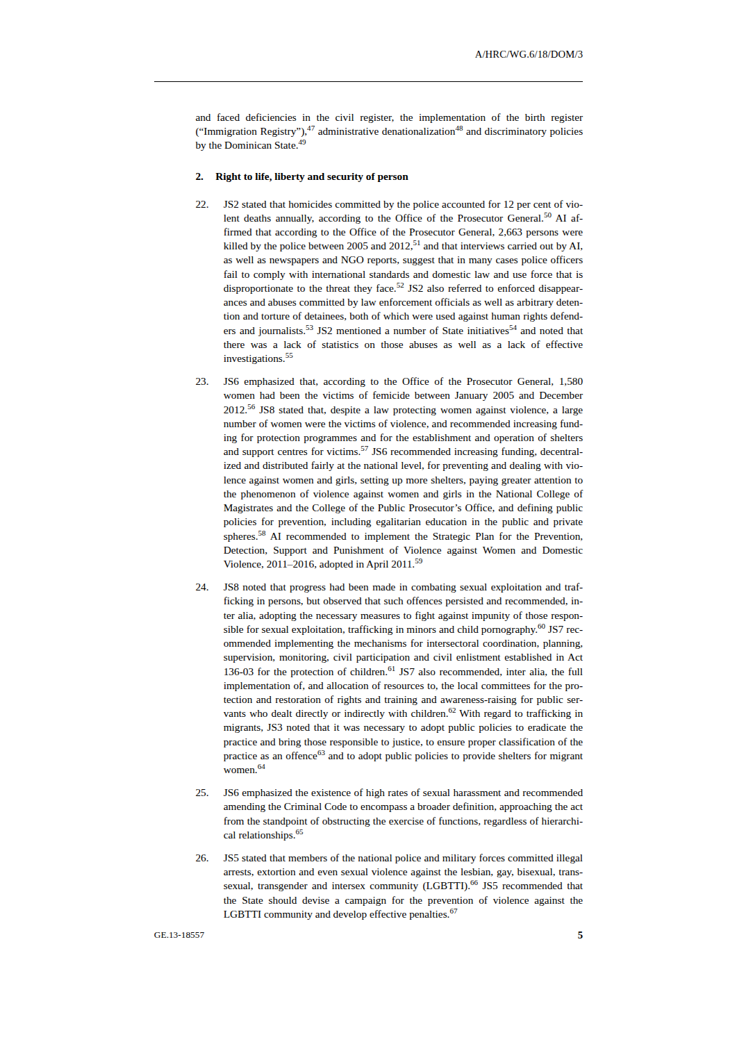A/HRC/WG.6/18/DOM/3
and faced deficiencies in the civil register, the implementation of the birth register (“Immigration Registry”),47 administrative denationalization48 and discriminatory policies by the Dominican State.49
2. Right to life, liberty and security of person
22.
JS2 stated that homicides committed by the police accounted for 12 per cent of violent deaths annually, according to the Office of the Prosecutor General.50 AI affirmed that according to the Office of the Prosecutor General, 2,663 persons were killed by the police between 2005 and 2012,51 and that interviews carried out by AI, as well as newspapers and NGO reports, suggest that in many cases police officers fail to comply with international standards and domestic law and use force that is disproportionate to the threat they face.52 JS2 also referred to enforced disappearances and abuses committed by law enforcement officials as well as arbitrary detention and torture of detainees, both of which were used against human rights defenders and journalists.53 JS2 mentioned a number of State initiatives54 and noted that there was a lack of statistics on those abuses as well as a lack of effective investigations.55
23.
JS6 emphasized that, according to the Office of the Prosecutor General, 1,580 women had been the victims of femicide between January 2005 and December 2012.56 JS8 stated that, despite a law protecting women against violence, a large number of women were the victims of violence, and recommended increasing funding for protection programmes and for the establishment and operation of shelters and support centres for victims.57 JS6 recommended increasing funding, decentralized and distributed fairly at the national level, for preventing and dealing with violence against women and girls, setting up more shelters, paying greater attention to the phenomenon of violence against women and girls in the National College of Magistrates and the College of the Public Prosecutor’s Office, and defining public policies for prevention, including egalitarian education in the public and private spheres.58 AI recommended to implement the Strategic Plan for the Prevention, Detection, Support and Punishment of Violence against Women and Domestic Violence, 2011–2016, adopted in April 2011.59
24.
JS8 noted that progress had been made in combating sexual exploitation and trafficking in persons, but observed that such offences persisted and recommended, inter alia, adopting the necessary measures to fight against impunity of those responsible for sexual exploitation, trafficking in minors and child pornography.60 JS7 recommended implementing the mechanisms for intersectoral coordination, planning, supervision, monitoring, civil participation and civil enlistment established in Act 136-03 for the protection of children.61 JS7 also recommended, inter alia, the full implementation of, and allocation of resources to, the local committees for the protection and restoration of rights and training and awareness-raising for public servants who dealt directly or indirectly with children.62 With regard to trafficking in migrants, JS3 noted that it was necessary to adopt public policies to eradicate the practice and bring those responsible to justice, to ensure proper classification of the practice as an offence63 and to adopt public policies to provide shelters for migrant women.64
25.
JS6 emphasized the existence of high rates of sexual harassment and recommended amending the Criminal Code to encompass a broader definition, approaching the act from the standpoint of obstructing the exercise of functions, regardless of hierarchical relationships.65
26.
JS5 stated that members of the national police and military forces committed illegal arrests, extortion and even sexual violence against the lesbian, gay, bisexual, transsexual, transgender and intersex community (LGBTTI).66 JS5 recommended that the State should devise a campaign for the prevention of violence against the LGBTTI community and develop effective penalties.67
GE.13-18557 5